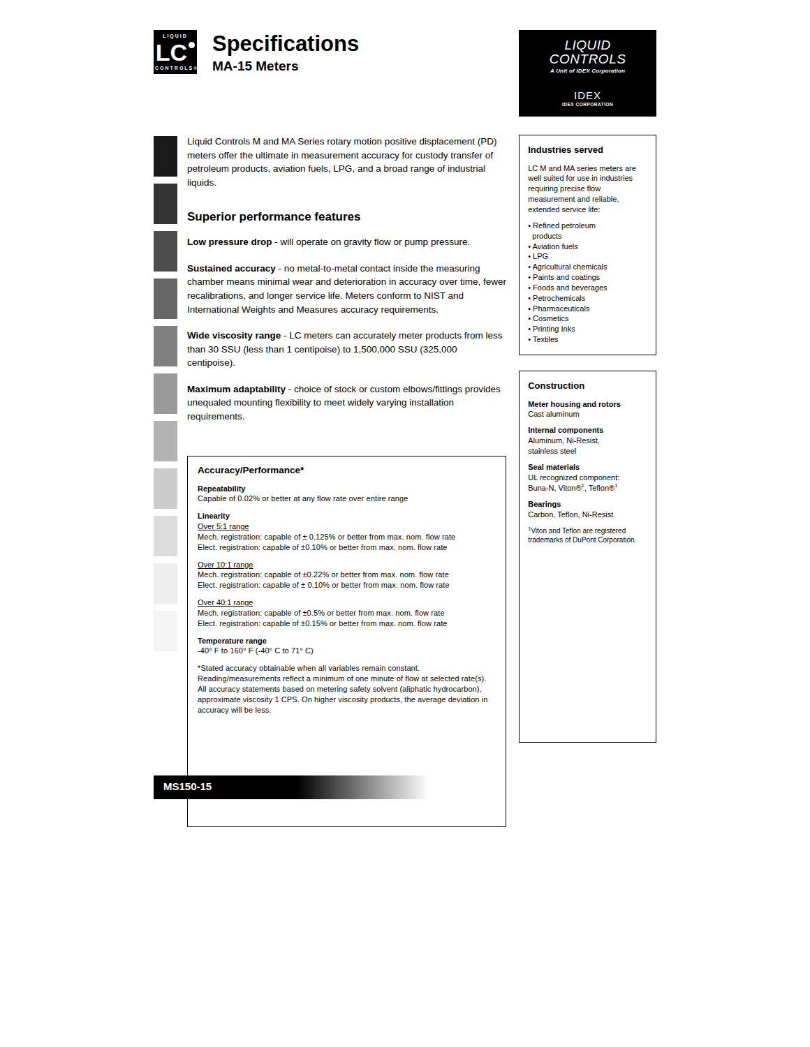LIQUID
LC
CONTROLS®
Specifications
MA-15 Meters
LIQUID
CONTROLS
A Unit of IDEX Corporation
IDEX
IDEX CORPORATION
Liquid Controls M and MA Series rotary motion positive displacement (PD) meters offer the ultimate in measurement accuracy for custody transfer of petroleum products, aviation fuels, LPG, and a broad range of industrial liquids.
Superior performance features
Low pressure drop - will operate on gravity flow or pump pressure.
Sustained accuracy - no metal-to-metal contact inside the measuring chamber means minimal wear and deterioration in accuracy over time, fewer recalibrations, and longer service life. Meters conform to NIST and International Weights and Measures accuracy requirements.
Wide viscosity range - LC meters can accurately meter products from less than 30 SSU (less than 1 centipoise) to 1,500,000 SSU (325,000 centipoise).
Maximum adaptability - choice of stock or custom elbows/fittings provides unequaled mounting flexibility to meet widely varying installation requirements.
Accuracy/Performance*
Repeatability
Capable of 0.02% or better at any flow rate over entire range
Linearity
Over 5:1 range
Mech. registration: capable of ± 0.125% or better from max. nom. flow rate
Elect. registration: capable of ±0.10% or better from max. nom. flow rate
Over 10:1 range
Mech. registration: capable of ±0.22% or better from max. nom. flow rate
Elect. registration: capable of ± 0.10% or better from max. nom. flow rate
Over 40:1 range
Mech. registration: capable of ±0.5% or better from max. nom. flow rate
Elect. registration: capable of ±0.15% or better from max. nom. flow rate
Temperature range
-40° F to 160° F (-40° C to 71° C)
*Stated accuracy obtainable when all variables remain constant. Reading/measurements reflect a minimum of one minute of flow at selected rate(s). All accuracy statements based on metering safety solvent (aliphatic hydrocarbon), approximate viscosity 1 CPS. On higher viscosity products, the average deviation in accuracy will be less.
Industries served
LC M and MA series meters are well suited for use in industries requiring precise flow measurement and reliable, extended service life:
• Refined petroleum
products
• Aviation fuels
• LPG
• Agricultural chemicals
• Paints and coatings
• Foods and beverages
• Petrochemicals
• Pharmaceuticals
• Cosmetics
• Printing Inks
• Textiles
Construction
Meter housing and rotors
Cast aluminum
Internal components
Aluminum, Ni-Resist,
stainless steel
Seal materials
UL recognized component:
Buna-N, Viton®1, Teflon®1
Bearings
Carbon, Teflon, Ni-Resist
1Viton and Teflon are registered trademarks of DuPont Corporation.
MS150-15